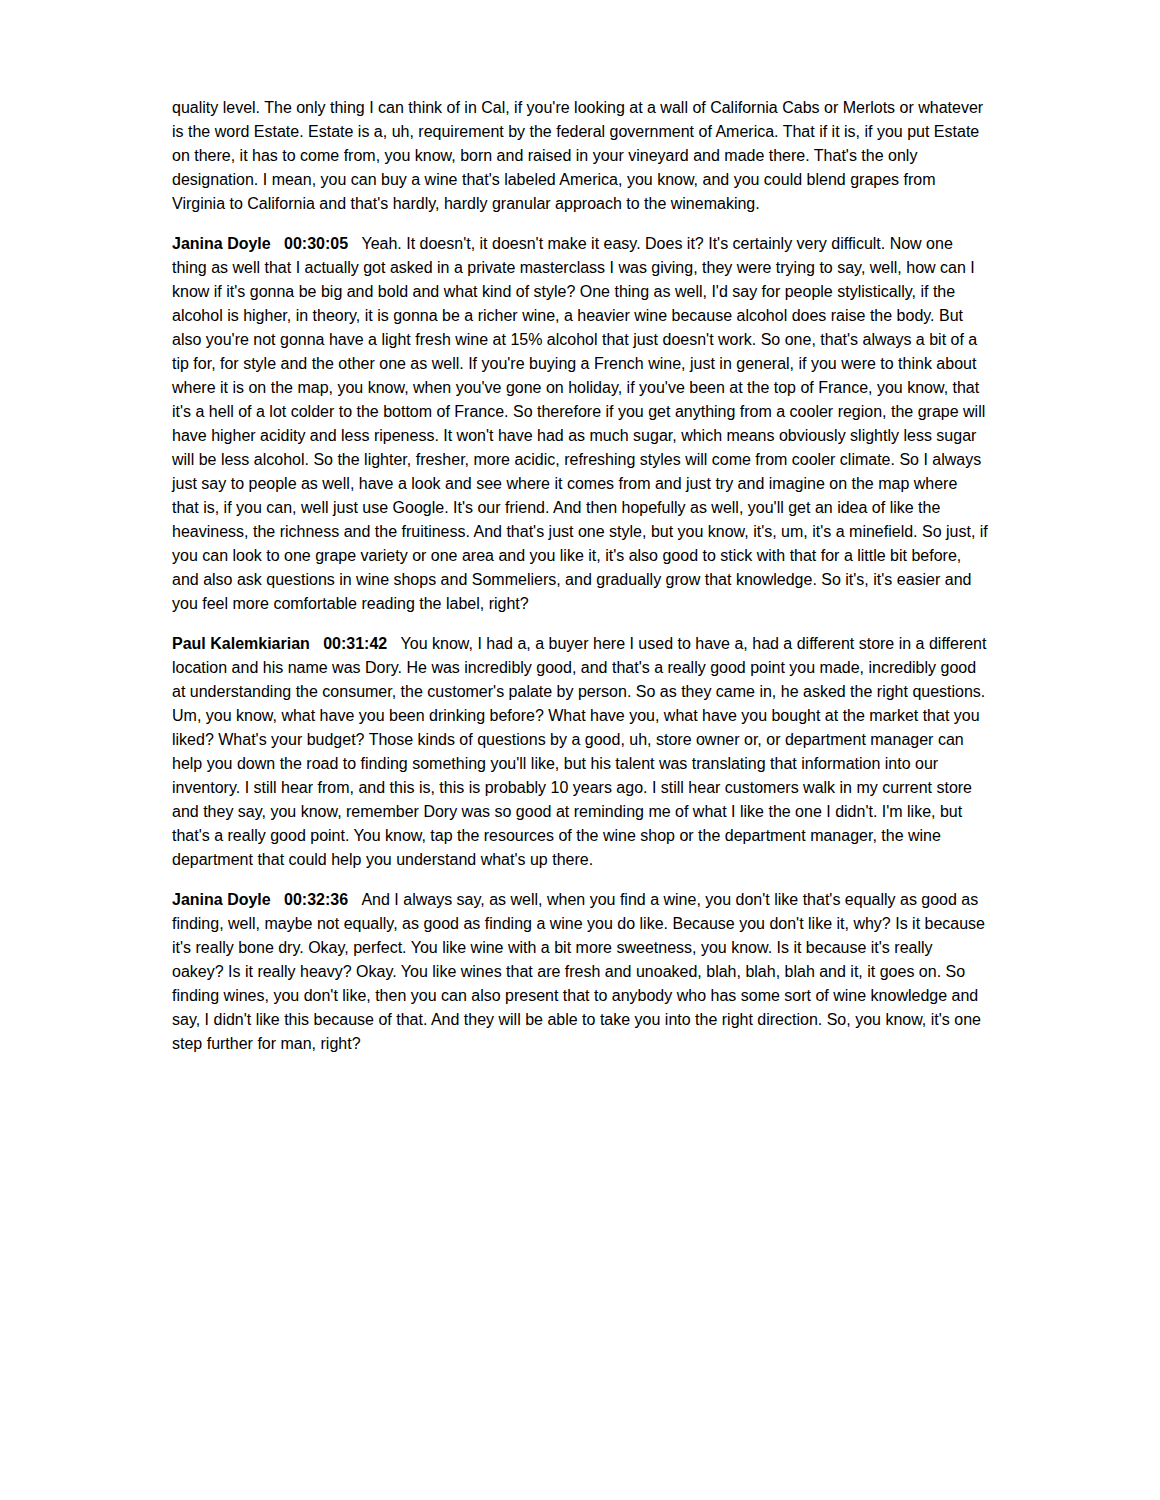quality level. The only thing I can think of in Cal, if you're looking at a wall of California Cabs or Merlots or whatever is the word Estate. Estate is a, uh, requirement by the federal government of America. That if it is, if you put Estate on there, it has to come from, you know, born and raised in your vineyard and made there. That's the only designation. I mean, you can buy a wine that's labeled America, you know, and you could blend grapes from Virginia to California and that's hardly, hardly granular approach to the winemaking.
Janina Doyle 00:30:05 Yeah. It doesn't, it doesn't make it easy. Does it? It's certainly very difficult. Now one thing as well that I actually got asked in a private masterclass I was giving, they were trying to say, well, how can I know if it's gonna be big and bold and what kind of style? One thing as well, I'd say for people stylistically, if the alcohol is higher, in theory, it is gonna be a richer wine, a heavier wine because alcohol does raise the body. But also you're not gonna have a light fresh wine at 15% alcohol that just doesn't work. So one, that's always a bit of a tip for, for style and the other one as well. If you're buying a French wine, just in general, if you were to think about where it is on the map, you know, when you've gone on holiday, if you've been at the top of France, you know, that it's a hell of a lot colder to the bottom of France. So therefore if you get anything from a cooler region, the grape will have higher acidity and less ripeness. It won't have had as much sugar, which means obviously slightly less sugar will be less alcohol. So the lighter, fresher, more acidic, refreshing styles will come from cooler climate. So I always just say to people as well, have a look and see where it comes from and just try and imagine on the map where that is, if you can, well just use Google. It's our friend. And then hopefully as well, you'll get an idea of like the heaviness, the richness and the fruitiness. And that's just one style, but you know, it's, um, it's a minefield. So just, if you can look to one grape variety or one area and you like it, it's also good to stick with that for a little bit before, and also ask questions in wine shops and Sommeliers, and gradually grow that knowledge. So it's, it's easier and you feel more comfortable reading the label, right?
Paul Kalemkiarian 00:31:42 You know, I had a, a buyer here I used to have a, had a different store in a different location and his name was Dory. He was incredibly good, and that's a really good point you made, incredibly good at understanding the consumer, the customer's palate by person. So as they came in, he asked the right questions. Um, you know, what have you been drinking before? What have you, what have you bought at the market that you liked? What's your budget? Those kinds of questions by a good, uh, store owner or, or department manager can help you down the road to finding something you'll like, but his talent was translating that information into our inventory. I still hear from, and this is, this is probably 10 years ago. I still hear customers walk in my current store and they say, you know, remember Dory was so good at reminding me of what I like the one I didn't. I'm like, but that's a really good point. You know, tap the resources of the wine shop or the department manager, the wine department that could help you understand what's up there.
Janina Doyle 00:32:36 And I always say, as well, when you find a wine, you don't like that's equally as good as finding, well, maybe not equally, as good as finding a wine you do like. Because you don't like it, why? Is it because it's really bone dry. Okay, perfect. You like wine with a bit more sweetness, you know. Is it because it's really oakey? Is it really heavy? Okay. You like wines that are fresh and unoaked, blah, blah, blah and it, it goes on. So finding wines, you don't like, then you can also present that to anybody who has some sort of wine knowledge and say, I didn't like this because of that. And they will be able to take you into the right direction. So, you know, it's one step further for man, right?